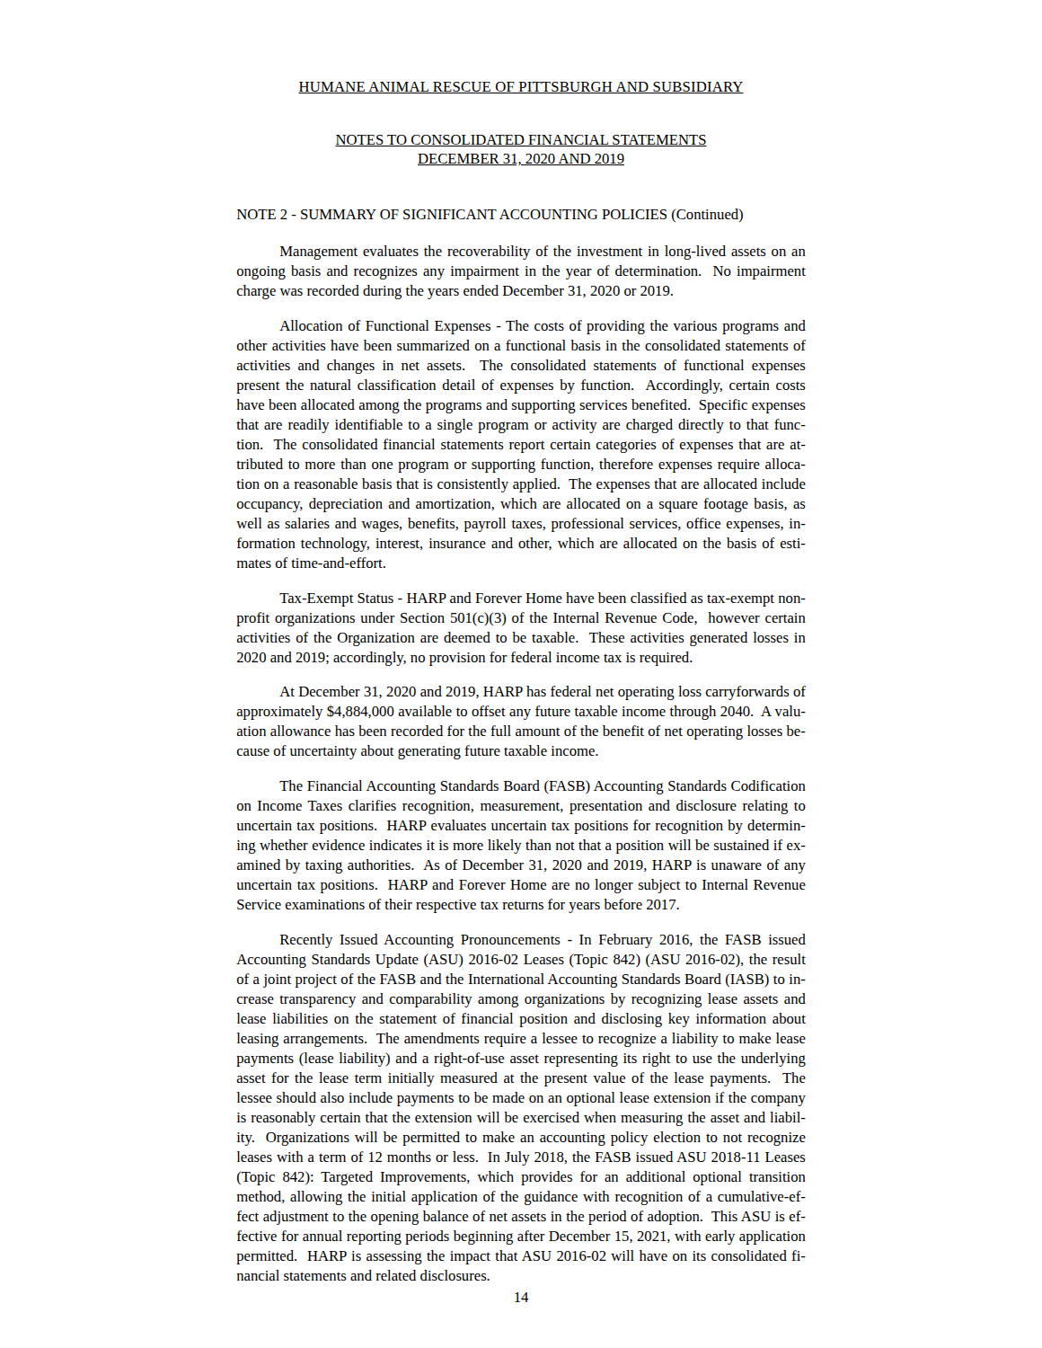HUMANE ANIMAL RESCUE OF PITTSBURGH AND SUBSIDIARY
NOTES TO CONSOLIDATED FINANCIAL STATEMENTS
DECEMBER 31, 2020 AND 2019
NOTE 2 - SUMMARY OF SIGNIFICANT ACCOUNTING POLICIES (Continued)
Management evaluates the recoverability of the investment in long-lived assets on an ongoing basis and recognizes any impairment in the year of determination. No impairment charge was recorded during the years ended December 31, 2020 or 2019.
Allocation of Functional Expenses - The costs of providing the various programs and other activities have been summarized on a functional basis in the consolidated statements of activities and changes in net assets. The consolidated statements of functional expenses present the natural classification detail of expenses by function. Accordingly, certain costs have been allocated among the programs and supporting services benefited. Specific expenses that are readily identifiable to a single program or activity are charged directly to that function. The consolidated financial statements report certain categories of expenses that are attributed to more than one program or supporting function, therefore expenses require allocation on a reasonable basis that is consistently applied. The expenses that are allocated include occupancy, depreciation and amortization, which are allocated on a square footage basis, as well as salaries and wages, benefits, payroll taxes, professional services, office expenses, information technology, interest, insurance and other, which are allocated on the basis of estimates of time-and-effort.
Tax-Exempt Status - HARP and Forever Home have been classified as tax-exempt nonprofit organizations under Section 501(c)(3) of the Internal Revenue Code, however certain activities of the Organization are deemed to be taxable. These activities generated losses in 2020 and 2019; accordingly, no provision for federal income tax is required.
At December 31, 2020 and 2019, HARP has federal net operating loss carryforwards of approximately $4,884,000 available to offset any future taxable income through 2040. A valuation allowance has been recorded for the full amount of the benefit of net operating losses because of uncertainty about generating future taxable income.
The Financial Accounting Standards Board (FASB) Accounting Standards Codification on Income Taxes clarifies recognition, measurement, presentation and disclosure relating to uncertain tax positions. HARP evaluates uncertain tax positions for recognition by determining whether evidence indicates it is more likely than not that a position will be sustained if examined by taxing authorities. As of December 31, 2020 and 2019, HARP is unaware of any uncertain tax positions. HARP and Forever Home are no longer subject to Internal Revenue Service examinations of their respective tax returns for years before 2017.
Recently Issued Accounting Pronouncements - In February 2016, the FASB issued Accounting Standards Update (ASU) 2016-02 Leases (Topic 842) (ASU 2016-02), the result of a joint project of the FASB and the International Accounting Standards Board (IASB) to increase transparency and comparability among organizations by recognizing lease assets and lease liabilities on the statement of financial position and disclosing key information about leasing arrangements. The amendments require a lessee to recognize a liability to make lease payments (lease liability) and a right-of-use asset representing its right to use the underlying asset for the lease term initially measured at the present value of the lease payments. The lessee should also include payments to be made on an optional lease extension if the company is reasonably certain that the extension will be exercised when measuring the asset and liability. Organizations will be permitted to make an accounting policy election to not recognize leases with a term of 12 months or less. In July 2018, the FASB issued ASU 2018-11 Leases (Topic 842): Targeted Improvements, which provides for an additional optional transition method, allowing the initial application of the guidance with recognition of a cumulative-effect adjustment to the opening balance of net assets in the period of adoption. This ASU is effective for annual reporting periods beginning after December 15, 2021, with early application permitted. HARP is assessing the impact that ASU 2016-02 will have on its consolidated financial statements and related disclosures.
14